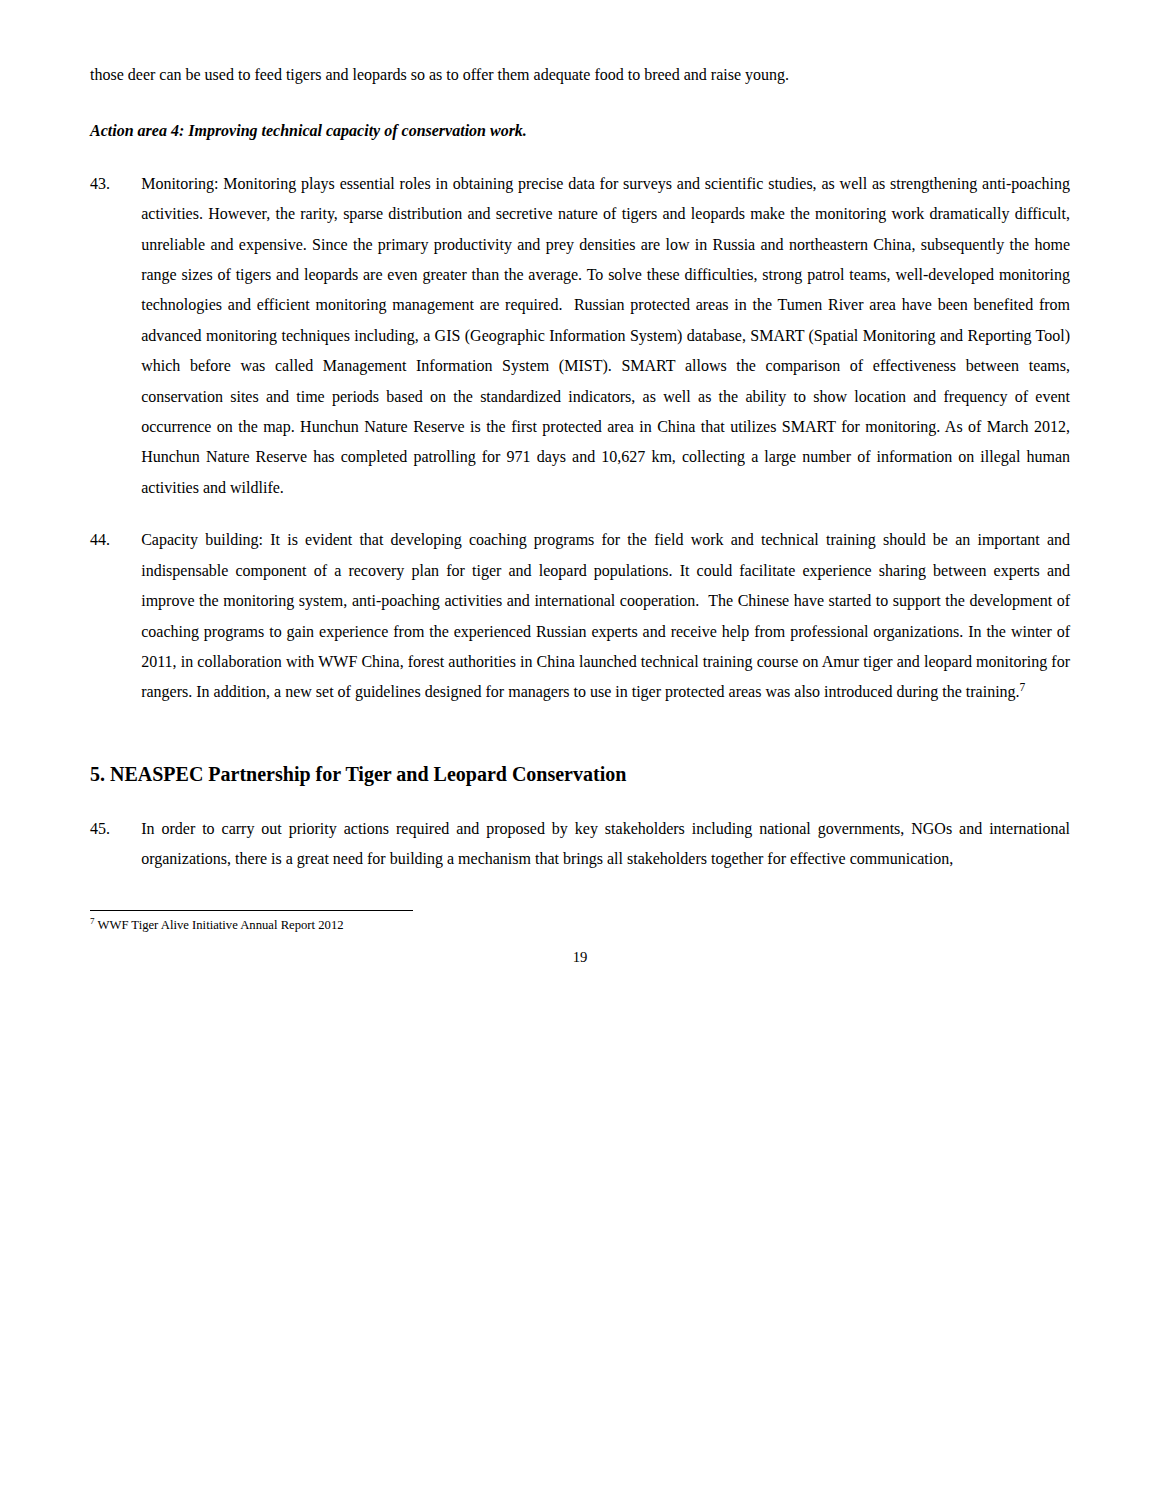those deer can be used to feed tigers and leopards so as to offer them adequate food to breed and raise young.
Action area 4: Improving technical capacity of conservation work.
43.
Monitoring: Monitoring plays essential roles in obtaining precise data for surveys and scientific studies, as well as strengthening anti-poaching activities. However, the rarity, sparse distribution and secretive nature of tigers and leopards make the monitoring work dramatically difficult, unreliable and expensive. Since the primary productivity and prey densities are low in Russia and northeastern China, subsequently the home range sizes of tigers and leopards are even greater than the average. To solve these difficulties, strong patrol teams, well-developed monitoring technologies and efficient monitoring management are required. Russian protected areas in the Tumen River area have been benefited from advanced monitoring techniques including, a GIS (Geographic Information System) database, SMART (Spatial Monitoring and Reporting Tool) which before was called Management Information System (MIST). SMART allows the comparison of effectiveness between teams, conservation sites and time periods based on the standardized indicators, as well as the ability to show location and frequency of event occurrence on the map. Hunchun Nature Reserve is the first protected area in China that utilizes SMART for monitoring. As of March 2012, Hunchun Nature Reserve has completed patrolling for 971 days and 10,627 km, collecting a large number of information on illegal human activities and wildlife.
44.
Capacity building: It is evident that developing coaching programs for the field work and technical training should be an important and indispensable component of a recovery plan for tiger and leopard populations. It could facilitate experience sharing between experts and improve the monitoring system, anti-poaching activities and international cooperation. The Chinese have started to support the development of coaching programs to gain experience from the experienced Russian experts and receive help from professional organizations. In the winter of 2011, in collaboration with WWF China, forest authorities in China launched technical training course on Amur tiger and leopard monitoring for rangers. In addition, a new set of guidelines designed for managers to use in tiger protected areas was also introduced during the training.7
5. NEASPEC Partnership for Tiger and Leopard Conservation
45.
In order to carry out priority actions required and proposed by key stakeholders including national governments, NGOs and international organizations, there is a great need for building a mechanism that brings all stakeholders together for effective communication,
7 WWF Tiger Alive Initiative Annual Report 2012
19